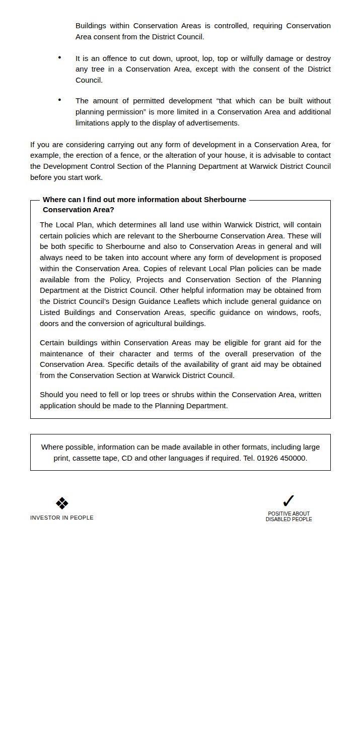Buildings within Conservation Areas is controlled, requiring Conservation Area consent from the District Council.
It is an offence to cut down, uproot, lop, top or wilfully damage or destroy any tree in a Conservation Area, except with the consent of the District Council.
The amount of permitted development “that which can be built without planning permission” is more limited in a Conservation Area and additional limitations apply to the display of advertisements.
If you are considering carrying out any form of development in a Conservation Area, for example, the erection of a fence, or the alteration of your house, it is advisable to contact the Development Control Section of the Planning Department at Warwick District Council before you start work.
Where can I find out more information about Sherbourne
Conservation Area?
The Local Plan, which determines all land use within Warwick District, will contain certain policies which are relevant to the Sherbourne Conservation Area. These will be both specific to Sherbourne and also to Conservation Areas in general and will always need to be taken into account where any form of development is proposed within the Conservation Area. Copies of relevant Local Plan policies can be made available from the Policy, Projects and Conservation Section of the Planning Department at the District Council. Other helpful information may be obtained from the District Council’s Design Guidance Leaflets which include general guidance on Listed Buildings and Conservation Areas, specific guidance on windows, roofs, doors and the conversion of agricultural buildings.
Certain buildings within Conservation Areas may be eligible for grant aid for the maintenance of their character and terms of the overall preservation of the Conservation Area. Specific details of the availability of grant aid may be obtained from the Conservation Section at Warwick District Council.
Should you need to fell or lop trees or shrubs within the Conservation Area, written application should be made to the Planning Department.
Where possible, information can be made available in other formats, including large print, cassette tape, CD and other languages if required. Tel. 01926 450000.
❖ INVESTOR IN PEOPLE
✓ POSITIVE ABOUT
DISABLED PEOPLE